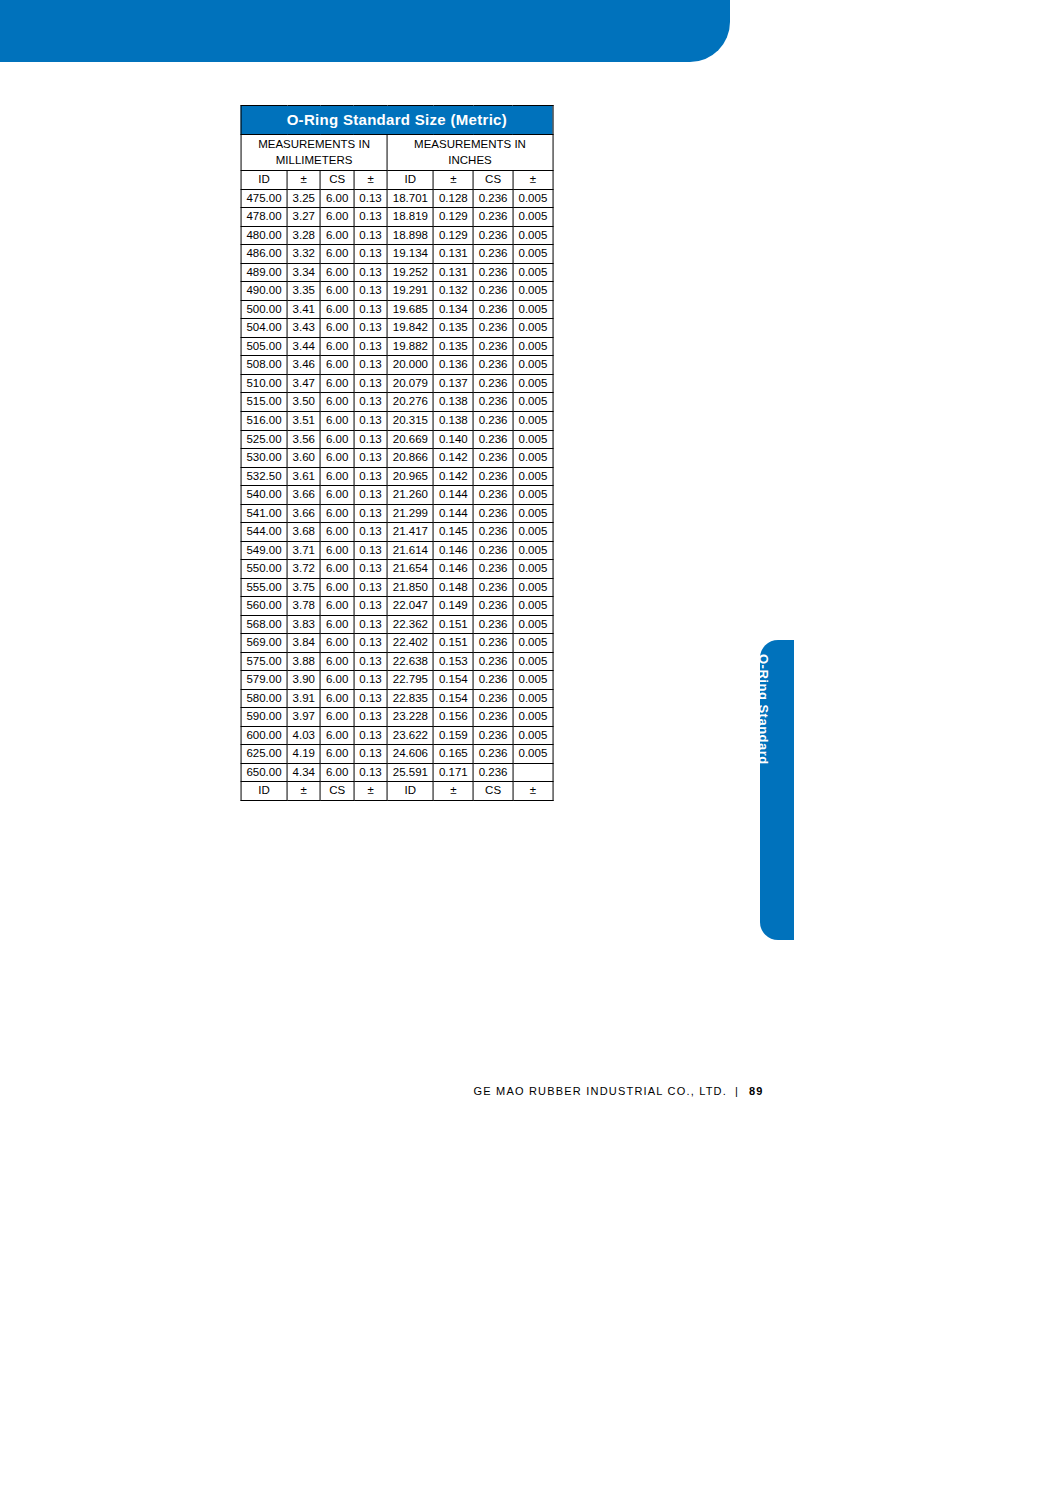O-Ring Standard
Size (Metric)
| O-Ring Standard Size (Metric) |
| --- |
| MEASUREMENTS IN MILLIMETERS | MEASUREMENTS IN INCHES |
| ID | ± | CS | ± | ID | ± | CS | ± |
| 475.00 | 3.25 | 6.00 | 0.13 | 18.701 | 0.128 | 0.236 | 0.005 |
| 478.00 | 3.27 | 6.00 | 0.13 | 18.819 | 0.129 | 0.236 | 0.005 |
| 480.00 | 3.28 | 6.00 | 0.13 | 18.898 | 0.129 | 0.236 | 0.005 |
| 486.00 | 3.32 | 6.00 | 0.13 | 19.134 | 0.131 | 0.236 | 0.005 |
| 489.00 | 3.34 | 6.00 | 0.13 | 19.252 | 0.131 | 0.236 | 0.005 |
| 490.00 | 3.35 | 6.00 | 0.13 | 19.291 | 0.132 | 0.236 | 0.005 |
| 500.00 | 3.41 | 6.00 | 0.13 | 19.685 | 0.134 | 0.236 | 0.005 |
| 504.00 | 3.43 | 6.00 | 0.13 | 19.842 | 0.135 | 0.236 | 0.005 |
| 505.00 | 3.44 | 6.00 | 0.13 | 19.882 | 0.135 | 0.236 | 0.005 |
| 508.00 | 3.46 | 6.00 | 0.13 | 20.000 | 0.136 | 0.236 | 0.005 |
| 510.00 | 3.47 | 6.00 | 0.13 | 20.079 | 0.137 | 0.236 | 0.005 |
| 515.00 | 3.50 | 6.00 | 0.13 | 20.276 | 0.138 | 0.236 | 0.005 |
| 516.00 | 3.51 | 6.00 | 0.13 | 20.315 | 0.138 | 0.236 | 0.005 |
| 525.00 | 3.56 | 6.00 | 0.13 | 20.669 | 0.140 | 0.236 | 0.005 |
| 530.00 | 3.60 | 6.00 | 0.13 | 20.866 | 0.142 | 0.236 | 0.005 |
| 532.50 | 3.61 | 6.00 | 0.13 | 20.965 | 0.142 | 0.236 | 0.005 |
| 540.00 | 3.66 | 6.00 | 0.13 | 21.260 | 0.144 | 0.236 | 0.005 |
| 541.00 | 3.66 | 6.00 | 0.13 | 21.299 | 0.144 | 0.236 | 0.005 |
| 544.00 | 3.68 | 6.00 | 0.13 | 21.417 | 0.145 | 0.236 | 0.005 |
| 549.00 | 3.71 | 6.00 | 0.13 | 21.614 | 0.146 | 0.236 | 0.005 |
| 550.00 | 3.72 | 6.00 | 0.13 | 21.654 | 0.146 | 0.236 | 0.005 |
| 555.00 | 3.75 | 6.00 | 0.13 | 21.850 | 0.148 | 0.236 | 0.005 |
| 560.00 | 3.78 | 6.00 | 0.13 | 22.047 | 0.149 | 0.236 | 0.005 |
| 568.00 | 3.83 | 6.00 | 0.13 | 22.362 | 0.151 | 0.236 | 0.005 |
| 569.00 | 3.84 | 6.00 | 0.13 | 22.402 | 0.151 | 0.236 | 0.005 |
| 575.00 | 3.88 | 6.00 | 0.13 | 22.638 | 0.153 | 0.236 | 0.005 |
| 579.00 | 3.90 | 6.00 | 0.13 | 22.795 | 0.154 | 0.236 | 0.005 |
| 580.00 | 3.91 | 6.00 | 0.13 | 22.835 | 0.154 | 0.236 | 0.005 |
| 590.00 | 3.97 | 6.00 | 0.13 | 23.228 | 0.156 | 0.236 | 0.005 |
| 600.00 | 4.03 | 6.00 | 0.13 | 23.622 | 0.159 | 0.236 | 0.005 |
| 625.00 | 4.19 | 6.00 | 0.13 | 24.606 | 0.165 | 0.236 | 0.005 |
| 650.00 | 4.34 | 6.00 | 0.13 | 25.591 | 0.171 | 0.236 | |
| ID | ± | CS | ± | ID | ± | CS | ± |
GE MAO RUBBER INDUSTRIAL CO., LTD.|89